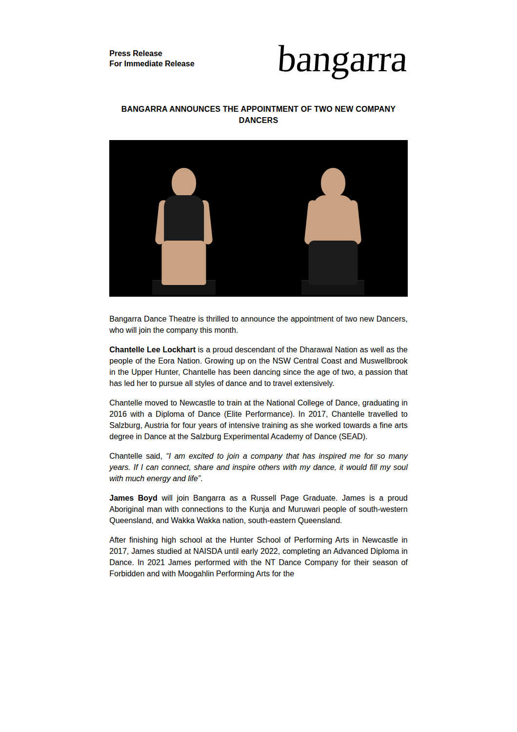Press Release
For Immediate Release
bangarra
BANGARRA ANNOUNCES THE APPOINTMENT OF TWO NEW COMPANY DANCERS
Bangarra Dance Theatre is thrilled to announce the appointment of two new Dancers, who will join the company this month.
Chantelle Lee Lockhart is a proud descendant of the Dharawal Nation as well as the people of the Eora Nation. Growing up on the NSW Central Coast and Muswellbrook in the Upper Hunter, Chantelle has been dancing since the age of two, a passion that has led her to pursue all styles of dance and to travel extensively.
Chantelle moved to Newcastle to train at the National College of Dance, graduating in 2016 with a Diploma of Dance (Elite Performance). In 2017, Chantelle travelled to Salzburg, Austria for four years of intensive training as she worked towards a fine arts degree in Dance at the Salzburg Experimental Academy of Dance (SEAD).
Chantelle said, “I am excited to join a company that has inspired me for so many years. If I can connect, share and inspire others with my dance, it would fill my soul with much energy and life”.
James Boyd will join Bangarra as a Russell Page Graduate. James is a proud Aboriginal man with connections to the Kunja and Muruwari people of south-western Queensland, and Wakka Wakka nation, south-eastern Queensland.
After finishing high school at the Hunter School of Performing Arts in Newcastle in 2017, James studied at NAISDA until early 2022, completing an Advanced Diploma in Dance. In 2021 James performed with the NT Dance Company for their season of Forbidden and with Moogahlin Performing Arts for the